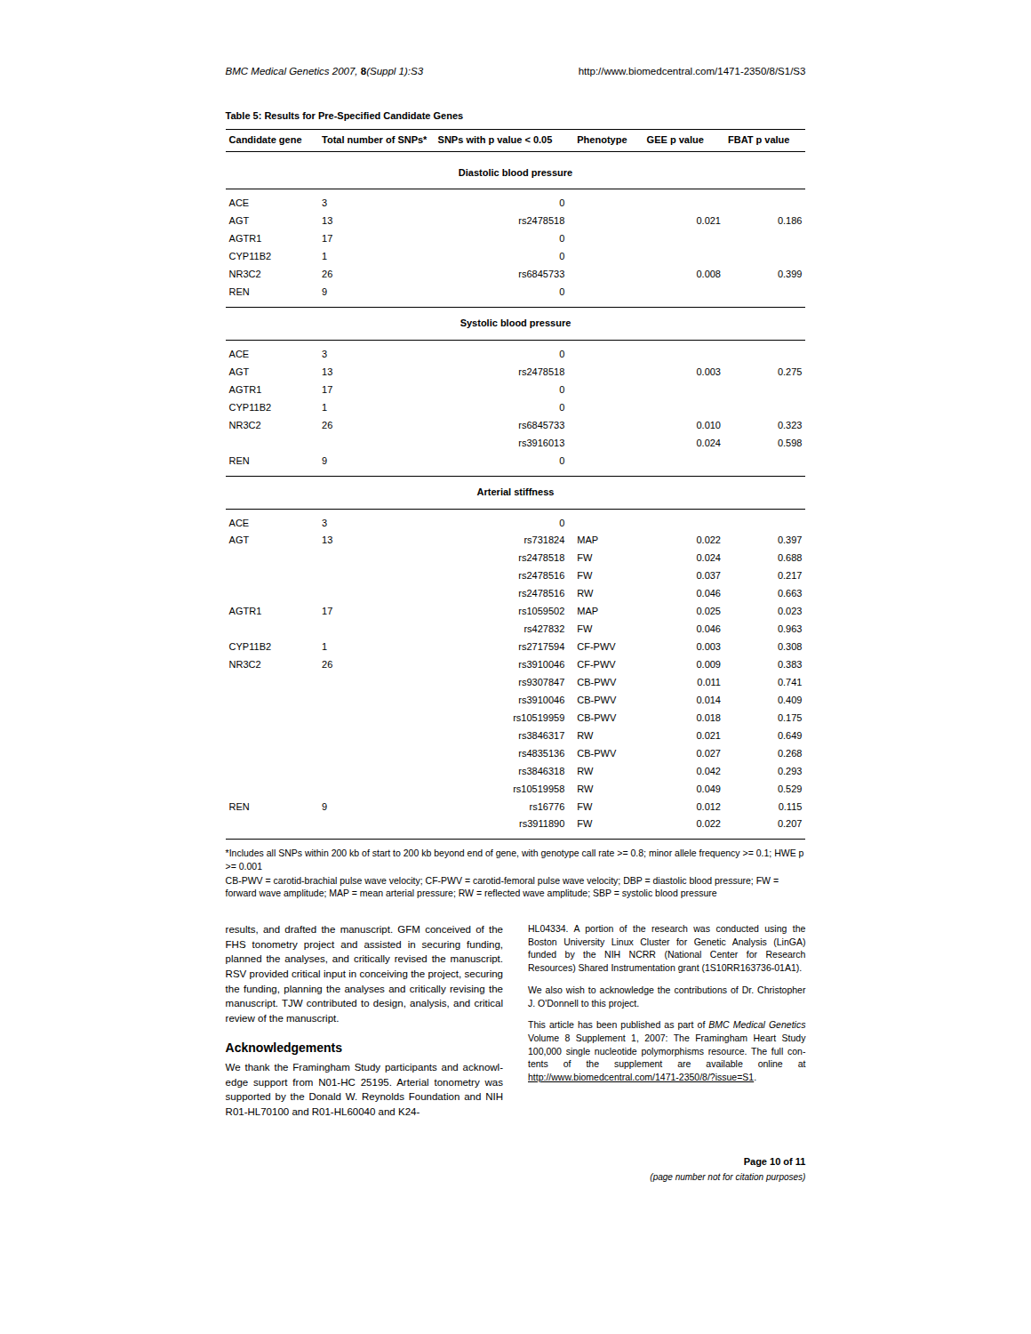BMC Medical Genetics 2007, 8(Suppl 1):S3
http://www.biomedcentral.com/1471-2350/8/S1/S3
Table 5: Results for Pre-Specified Candidate Genes
| Candidate gene | Total number of SNPs* | SNPs with p value < 0.05 | Phenotype | GEE p value | FBAT p value |
| --- | --- | --- | --- | --- | --- |
| Diastolic blood pressure |
| ACE | 3 | 0 | | | |
| AGT | 13 | rs2478518 | | 0.021 | 0.186 |
| AGTR1 | 17 | 0 | | | |
| CYP11B2 | 1 | 0 | | | |
| NR3C2 | 26 | rs6845733 | | 0.008 | 0.399 |
| REN | 9 | 0 | | | |
| Systolic blood pressure |
| ACE | 3 | 0 | | | |
| AGT | 13 | rs2478518 | | 0.003 | 0.275 |
| AGTR1 | 17 | 0 | | | |
| CYP11B2 | 1 | 0 | | | |
| NR3C2 | 26 | rs6845733 | | 0.010 | 0.323 |
| | | rs3916013 | | 0.024 | 0.598 |
| REN | 9 | 0 | | | |
| Arterial stiffness |
| ACE | 3 | 0 | | | |
| AGT | 13 | rs731824 | MAP | 0.022 | 0.397 |
| | | rs2478518 | FW | 0.024 | 0.688 |
| | | rs2478516 | FW | 0.037 | 0.217 |
| | | rs2478516 | RW | 0.046 | 0.663 |
| AGTR1 | 17 | rs1059502 | MAP | 0.025 | 0.023 |
| | | rs427832 | FW | 0.046 | 0.963 |
| CYP11B2 | 1 | rs2717594 | CF-PWV | 0.003 | 0.308 |
| NR3C2 | 26 | rs3910046 | CF-PWV | 0.009 | 0.383 |
| | | rs9307847 | CB-PWV | 0.011 | 0.741 |
| | | rs3910046 | CB-PWV | 0.014 | 0.409 |
| | | rs10519959 | CB-PWV | 0.018 | 0.175 |
| | | rs3846317 | RW | 0.021 | 0.649 |
| | | rs4835136 | CB-PWV | 0.027 | 0.268 |
| | | rs3846318 | RW | 0.042 | 0.293 |
| | | rs10519958 | RW | 0.049 | 0.529 |
| REN | 9 | rs16776 | FW | 0.012 | 0.115 |
| | | rs3911890 | FW | 0.022 | 0.207 |
*Includes all SNPs within 200 kb of start to 200 kb beyond end of gene, with genotype call rate >= 0.8; minor allele frequency >= 0.1; HWE p >= 0.001
CB-PWV = carotid-brachial pulse wave velocity; CF-PWV = carotid-femoral pulse wave velocity; DBP = diastolic blood pressure; FW = forward wave amplitude; MAP = mean arterial pressure; RW = reflected wave amplitude; SBP = systolic blood pressure
results, and drafted the manuscript. GFM conceived of the FHS tonometry project and assisted in securing funding, planned the analyses, and critically revised the manuscript. RSV provided critical input in conceiving the project, securing the funding, planning the analyses and critically revising the manuscript. TJW contributed to design, analysis, and critical review of the manuscript.
Acknowledgements
We thank the Framingham Study participants and acknowledge support from N01-HC 25195. Arterial tonometry was supported by the Donald W. Reynolds Foundation and NIH R01-HL70100 and R01-HL60040 and K24-
HL04334. A portion of the research was conducted using the Boston University Linux Cluster for Genetic Analysis (LinGA) funded by the NIH NCRR (National Center for Research Resources) Shared Instrumentation grant (1S10RR163736-01A1).
We also wish to acknowledge the contributions of Dr. Christopher J. O'Donnell to this project.
This article has been published as part of BMC Medical Genetics Volume 8 Supplement 1, 2007: The Framingham Heart Study 100,000 single nucleotide polymorphisms resource. The full contents of the supplement are available online at http://www.biomedcentral.com/1471-2350/8/?issue=S1.
Page 10 of 11
(page number not for citation purposes)